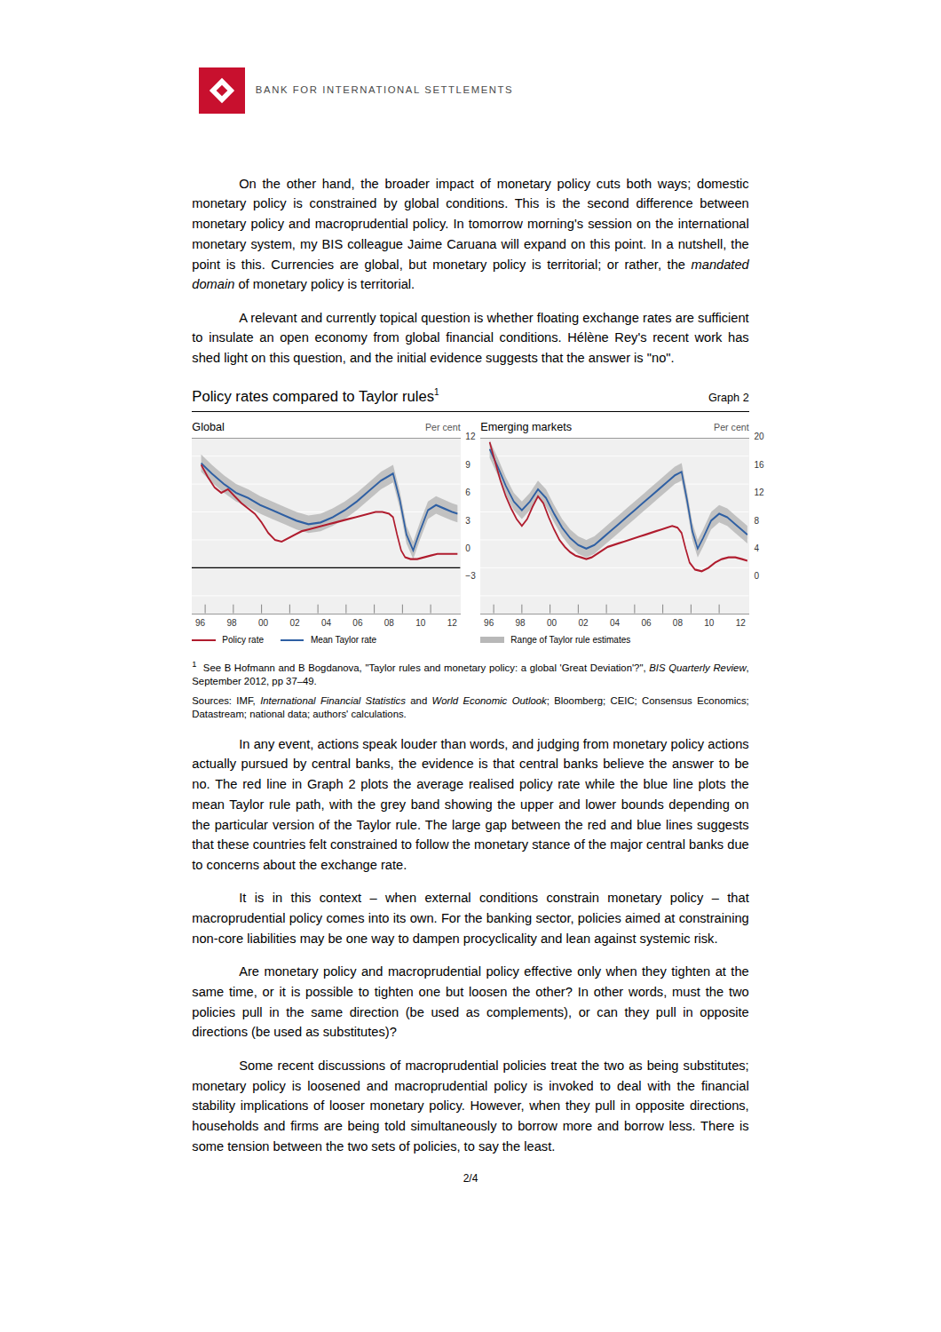BANK FOR INTERNATIONAL SETTLEMENTS
On the other hand, the broader impact of monetary policy cuts both ways; domestic monetary policy is constrained by global conditions. This is the second difference between monetary policy and macroprudential policy. In tomorrow morning's session on the international monetary system, my BIS colleague Jaime Caruana will expand on this point. In a nutshell, the point is this. Currencies are global, but monetary policy is territorial; or rather, the mandated domain of monetary policy is territorial.
A relevant and currently topical question is whether floating exchange rates are sufficient to insulate an open economy from global financial conditions. Hélène Rey's recent work has shed light on this question, and the initial evidence suggests that the answer is "no".
Policy rates compared to Taylor rules1
Graph 2
Global Per cent
12 9 6 3 0 −3
969800020406081012
Policy rate
Mean Taylor rate
Emerging markets Per cent
20 16 12 8 4 0
969800020406081012
Range of Taylor rule estimates
1 See B Hofmann and B Bogdanova, "Taylor rules and monetary policy: a global 'Great Deviation'?", BIS Quarterly Review, September 2012, pp 37–49.
Sources: IMF, International Financial Statistics and World Economic Outlook; Bloomberg; CEIC; Consensus Economics; Datastream; national data; authors' calculations.
In any event, actions speak louder than words, and judging from monetary policy actions actually pursued by central banks, the evidence is that central banks believe the answer to be no. The red line in Graph 2 plots the average realised policy rate while the blue line plots the mean Taylor rule path, with the grey band showing the upper and lower bounds depending on the particular version of the Taylor rule. The large gap between the red and blue lines suggests that these countries felt constrained to follow the monetary stance of the major central banks due to concerns about the exchange rate.
It is in this context – when external conditions constrain monetary policy – that macroprudential policy comes into its own. For the banking sector, policies aimed at constraining non-core liabilities may be one way to dampen procyclicality and lean against systemic risk.
Are monetary policy and macroprudential policy effective only when they tighten at the same time, or it is possible to tighten one but loosen the other? In other words, must the two policies pull in the same direction (be used as complements), or can they pull in opposite directions (be used as substitutes)?
Some recent discussions of macroprudential policies treat the two as being substitutes; monetary policy is loosened and macroprudential policy is invoked to deal with the financial stability implications of looser monetary policy. However, when they pull in opposite directions, households and firms are being told simultaneously to borrow more and borrow less. There is some tension between the two sets of policies, to say the least.
2/4